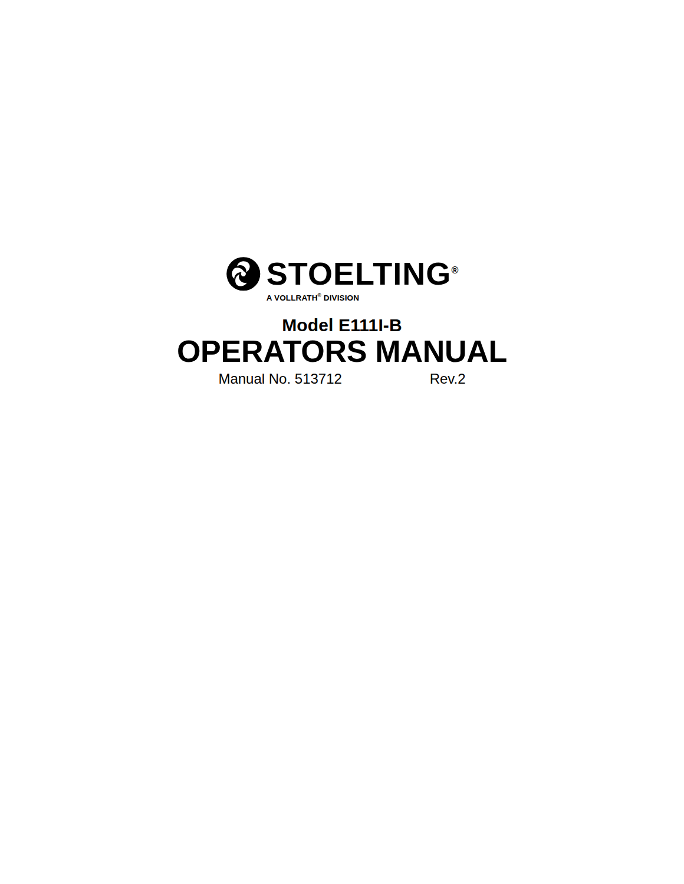STOELTING®
A VOLLRATH® DIVISION
Model E111I-B
OPERATORS MANUAL
Manual No. 513712 Rev.2